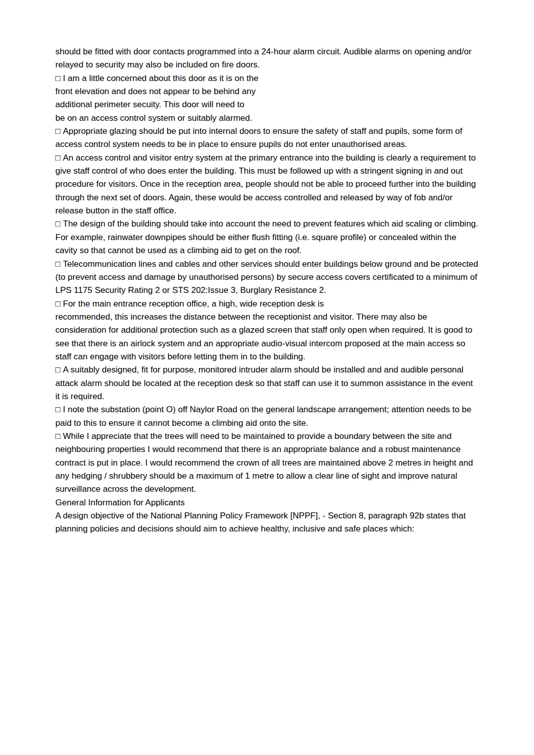should be fitted with door contacts programmed into a 24-hour alarm circuit. Audible alarms on opening and/or relayed to security may also be included on fire doors.
I am a little concerned about this door as it is on the
front elevation and does not appear to be behind any
additional perimeter secuity. This door will need to
be on an access control system or suitably alarmed.
Appropriate glazing should be put into internal doors to ensure the safety of staff and pupils, some form of access control system needs to be in place to ensure pupils do not enter unauthorised areas.
An access control and visitor entry system at the primary entrance into the building is clearly a requirement to give staff control of who does enter the building. This must be followed up with a stringent signing in and out procedure for visitors. Once in the reception area, people should not be able to proceed further into the building through the next set of doors. Again, these would be access controlled and released by way of fob and/or release button in the staff office.
The design of the building should take into account the need to prevent features which aid scaling or climbing. For example, rainwater downpipes should be either flush fitting (i.e. square profile) or concealed within the cavity so that cannot be used as a climbing aid to get on the roof.
Telecommunication lines and cables and other services should enter buildings below ground and be protected (to prevent access and damage by unauthorised persons) by secure access covers certificated to a minimum of LPS 1175 Security Rating 2 or STS 202:Issue 3, Burglary Resistance 2.
For the main entrance reception office, a high, wide reception desk is
recommended, this increases the distance between the receptionist and visitor. There may also be consideration for additional protection such as a glazed screen that staff only open when required. It is good to see that there is an airlock system and an appropriate audio-visual intercom proposed at the main access so staff can engage with visitors before letting them in to the building.
A suitably designed, fit for purpose, monitored intruder alarm should be installed and and audible personal attack alarm should be located at the reception desk so that staff can use it to summon assistance in the event it is required.
I note the substation (point O) off Naylor Road on the general landscape arrangement; attention needs to be paid to this to ensure it cannot become a climbing aid onto the site.
While I appreciate that the trees will need to be maintained to provide a boundary between the site and neighbouring properties I would recommend that there is an appropriate balance and a robust maintenance contract is put in place. I would recommend the crown of all trees are maintained above 2 metres in height and any hedging / shrubbery should be a maximum of 1 metre to allow a clear line of sight and improve natural surveillance across the development.
General Information for Applicants
A design objective of the National Planning Policy Framework [NPPF], - Section 8, paragraph 92b states that planning policies and decisions should aim to achieve healthy, inclusive and safe places which: